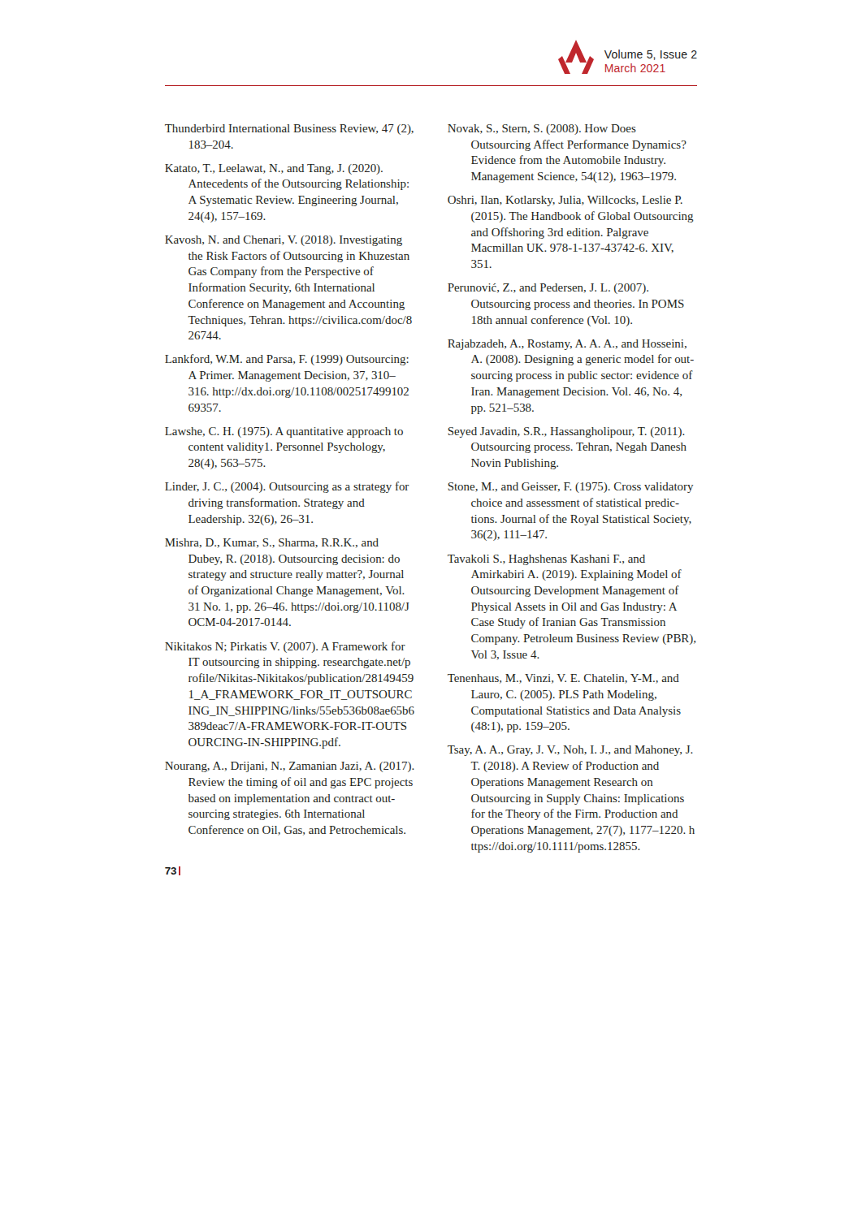Volume 5, Issue 2
March 2021
Thunderbird International Business Review, 47 (2), 183–204.
Katato, T., Leelawat, N., and Tang, J. (2020). Antecedents of the Outsourcing Relationship: A Systematic Review. Engineering Journal, 24(4), 157–169.
Kavosh, N. and Chenari, V. (2018). Investigating the Risk Factors of Outsourcing in Khuzestan Gas Company from the Perspective of Information Security, 6th International Conference on Management and Accounting Techniques, Tehran. https://civilica.com/doc/826744.
Lankford, W.M. and Parsa, F. (1999) Outsourcing: A Primer. Management Decision, 37, 310–316. http://dx.doi.org/10.1108/00251749910269357.
Lawshe, C. H. (1975). A quantitative approach to content validity1. Personnel Psychology, 28(4), 563–575.
Linder, J. C., (2004). Outsourcing as a strategy for driving transformation. Strategy and Leadership. 32(6), 26–31.
Mishra, D., Kumar, S., Sharma, R.R.K., and Dubey, R. (2018). Outsourcing decision: do strategy and structure really matter?, Journal of Organizational Change Management, Vol. 31 No. 1, pp. 26–46. https://doi.org/10.1108/JOCM-04-2017-0144.
Nikitakos N; Pirkatis V. (2007). A Framework for IT outsourcing in shipping. researchgate.net/profile/Nikitas-Nikitakos/publication/281494591_A_FRAMEWORK_FOR_IT_OUTSOURCING_IN_SHIPPING/links/55eb536b08ae65b6389deac7/A-FRAMEWORK-FOR-IT-OUTSOURCING-IN-SHIPPING.pdf.
Nourang, A., Drijani, N., Zamanian Jazi, A. (2017). Review the timing of oil and gas EPC projects based on implementation and contract outsourcing strategies. 6th International Conference on Oil, Gas, and Petrochemicals.
Novak, S., Stern, S. (2008). How Does Outsourcing Affect Performance Dynamics? Evidence from the Automobile Industry. Management Science, 54(12), 1963–1979.
Oshri, Ilan, Kotlarsky, Julia, Willcocks, Leslie P. (2015). The Handbook of Global Outsourcing and Offshoring 3rd edition. Palgrave Macmillan UK. 978-1-137-43742-6. XIV, 351.
Perunović, Z., and Pedersen, J. L. (2007). Outsourcing process and theories. In POMS 18th annual conference (Vol. 10).
Rajabzadeh, A., Rostamy, A. A. A., and Hosseini, A. (2008). Designing a generic model for outsourcing process in public sector: evidence of Iran. Management Decision. Vol. 46, No. 4, pp. 521–538.
Seyed Javadin, S.R., Hassangholipour, T. (2011). Outsourcing process. Tehran, Negah Danesh Novin Publishing.
Stone, M., and Geisser, F. (1975). Cross validatory choice and assessment of statistical predictions. Journal of the Royal Statistical Society, 36(2), 111–147.
Tavakoli S., Haghshenas Kashani F., and Amirkabiri A. (2019). Explaining Model of Outsourcing Development Management of Physical Assets in Oil and Gas Industry: A Case Study of Iranian Gas Transmission Company. Petroleum Business Review (PBR), Vol 3, Issue 4.
Tenenhaus, M., Vinzi, V. E. Chatelin, Y-M., and Lauro, C. (2005). PLS Path Modeling, Computational Statistics and Data Analysis (48:1), pp. 159–205.
Tsay, A. A., Gray, J. V., Noh, I. J., and Mahoney, J. T. (2018). A Review of Production and Operations Management Research on Outsourcing in Supply Chains: Implications for the Theory of the Firm. Production and Operations Management, 27(7), 1177–1220. https://doi.org/10.1111/poms.12855.
73